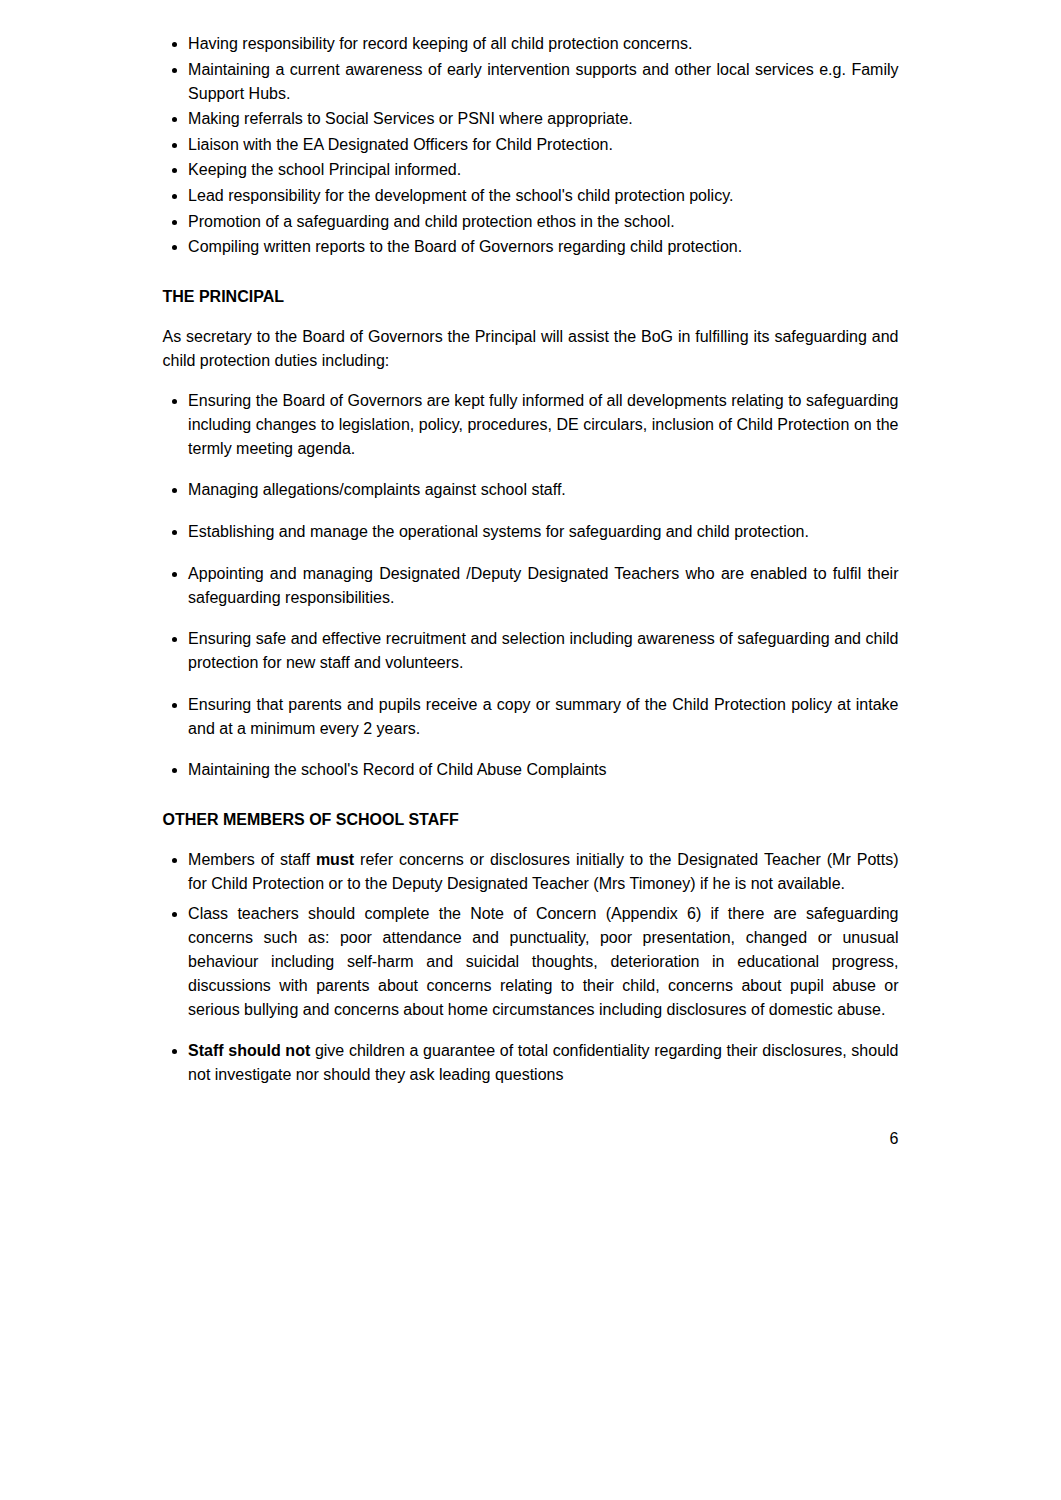Having responsibility for record keeping of all child protection concerns.
Maintaining a current awareness of early intervention supports and other local services e.g. Family Support Hubs.
Making referrals to Social Services or PSNI where appropriate.
Liaison with the EA Designated Officers for Child Protection.
Keeping the school Principal informed.
Lead responsibility for the development of the school's child protection policy.
Promotion of a safeguarding and child protection ethos in the school.
Compiling written reports to the Board of Governors regarding child protection.
The Principal
As secretary to the Board of Governors the Principal will assist the BoG in fulfilling its safeguarding and child protection duties including:
Ensuring the Board of Governors are kept fully informed of all developments relating to safeguarding including changes to legislation, policy, procedures, DE circulars, inclusion of Child Protection on the termly meeting agenda.
Managing allegations/complaints against school staff.
Establishing and manage the operational systems for safeguarding and child protection.
Appointing and managing Designated /Deputy Designated Teachers who are enabled to fulfil their safeguarding responsibilities.
Ensuring safe and effective recruitment and selection including awareness of safeguarding and child protection for new staff and volunteers.
Ensuring that parents and pupils receive a copy or summary of the Child Protection policy at intake and at a minimum every 2 years.
Maintaining the school's Record of Child Abuse Complaints
Other Members of School Staff
Members of staff must refer concerns or disclosures initially to the Designated Teacher (Mr Potts) for Child Protection or to the Deputy Designated Teacher (Mrs Timoney) if he is not available.
Class teachers should complete the Note of Concern (Appendix 6) if there are safeguarding concerns such as: poor attendance and punctuality, poor presentation, changed or unusual behaviour including self-harm and suicidal thoughts, deterioration in educational progress, discussions with parents about concerns relating to their child, concerns about pupil abuse or serious bullying and concerns about home circumstances including disclosures of domestic abuse.
Staff should not give children a guarantee of total confidentiality regarding their disclosures, should not investigate nor should they ask leading questions
6